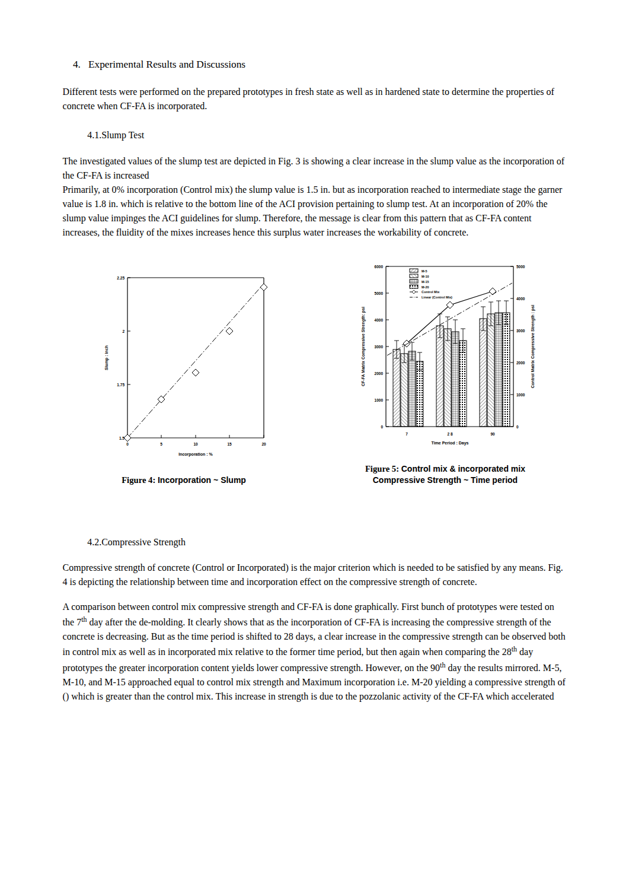4. Experimental Results and Discussions
Different tests were performed on the prepared prototypes in fresh state as well as in hardened state to determine the properties of concrete when CF-FA is incorporated.
4.1.Slump Test
The investigated values of the slump test are depicted in Fig. 3 is showing a clear increase in the slump value as the incorporation of the CF-FA is increased
Primarily, at 0% incorporation (Control mix) the slump value is 1.5 in. but as incorporation reached to intermediate stage the garner value is 1.8 in. which is relative to the bottom line of the ACI provision pertaining to slump test. At an incorporation of 20% the slump value impinges the ACI guidelines for slump. Therefore, the message is clear from this pattern that as CF-FA content increases, the fluidity of the mixes increases hence this surplus water increases the workability of concrete.
2.25 2 1.75 1.5 0 5 10 15 20 Slump : inch Incorporation : %
Figure 4: Incorporation ~ Slump
6000 5000 4000 3000 2000 1000 0 5000 4000 3000 2000 1000 0 CF-FA Matrix Compressive Strength: psi Control Matrix Compressive Strength : psi Time Period : Days 7 2 8 90 M-5 M-10 M-15 M-20 Control Mix Linear (Control Mix)
Figure 5: Control mix & incorporated mix
Compressive Strength ~ Time period
4.2.Compressive Strength
Compressive strength of concrete (Control or Incorporated) is the major criterion which is needed to be satisfied by any means. Fig. 4 is depicting the relationship between time and incorporation effect on the compressive strength of concrete.
A comparison between control mix compressive strength and CF-FA is done graphically. First bunch of prototypes were tested on the 7th day after the de-molding. It clearly shows that as the incorporation of CF-FA is increasing the compressive strength of the concrete is decreasing. But as the time period is shifted to 28 days, a clear increase in the compressive strength can be observed both in control mix as well as in incorporated mix relative to the former time period, but then again when comparing the 28th day prototypes the greater incorporation content yields lower compressive strength. However, on the 90th day the results mirrored. M-5, M-10, and M-15 approached equal to control mix strength and Maximum incorporation i.e. M-20 yielding a compressive strength of () which is greater than the control mix. This increase in strength is due to the pozzolanic activity of the CF-FA which accelerated